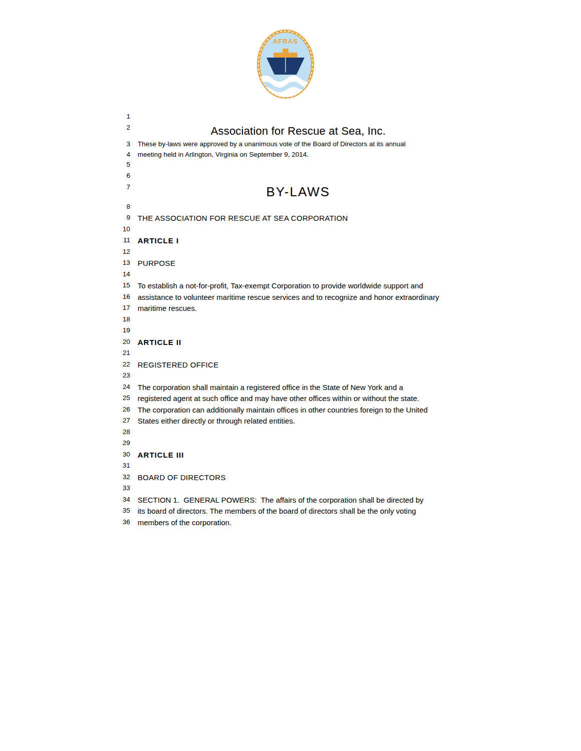AFRAS
1
2 Association for Rescue at Sea, Inc.
3 These by-laws were approved by a unanimous vote of the Board of Directors at its annual
4 meeting held in Arlington, Virginia on September 9, 2014.
5
6
7 BY-LAWS
8
9 THE ASSOCIATION FOR RESCUE AT SEA CORPORATION
10
11 ARTICLE I
12
13 PURPOSE
14
15 To establish a not-for-profit, Tax-exempt Corporation to provide worldwide support and
16 assistance to volunteer maritime rescue services and to recognize and honor extraordinary
17 maritime rescues.
18
19
20 ARTICLE II
21
22 REGISTERED OFFICE
23
24 The corporation shall maintain a registered office in the State of New York and a
25 registered agent at such office and may have other offices within or without the state.
26 The corporation can additionally maintain offices in other countries foreign to the United
27 States either directly or through related entities.
28
29
30 ARTICLE III
31
32 BOARD OF DIRECTORS
33
34 SECTION 1. GENERAL POWERS: The affairs of the corporation shall be directed by
35 its board of directors. The members of the board of directors shall be the only voting
36 members of the corporation.